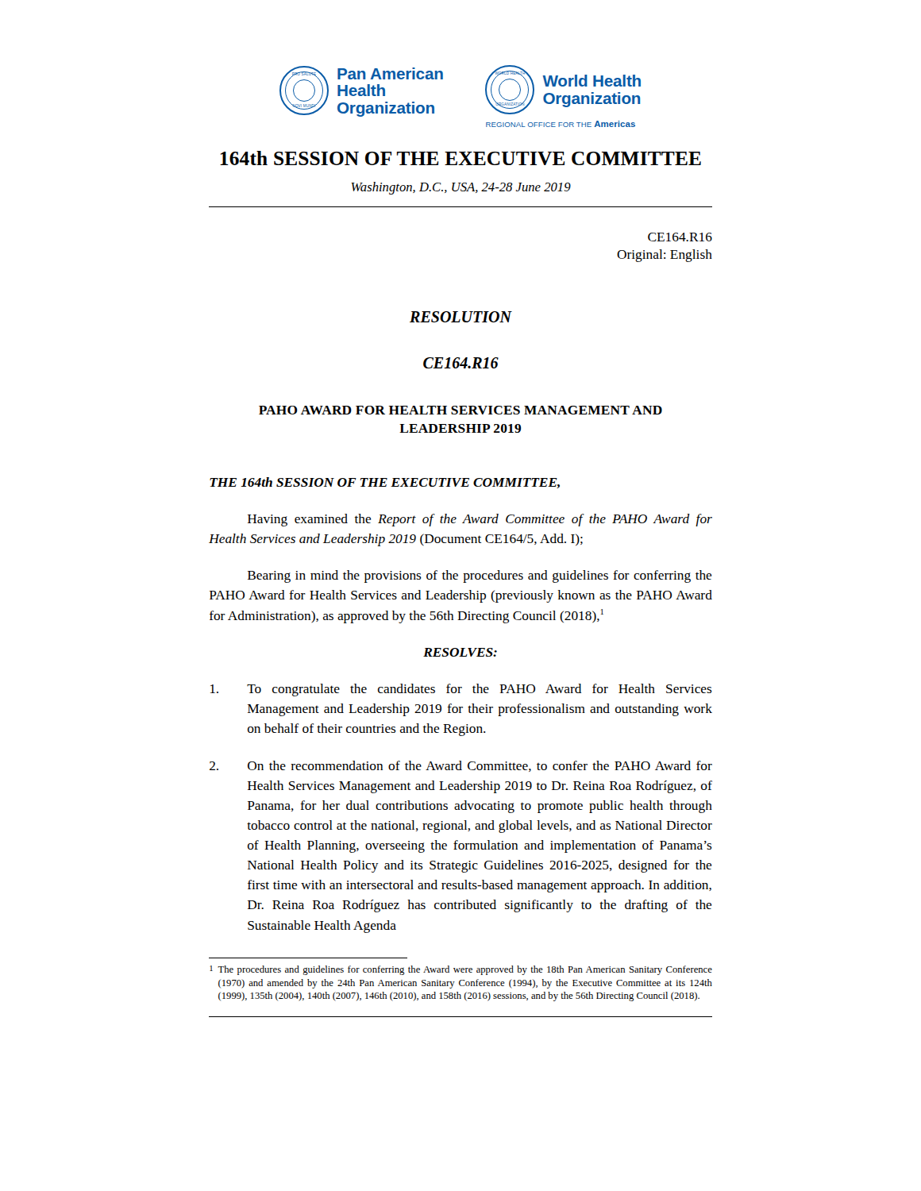PRO SALUTE NOVI MUNDI
Pan American Health Organization
WORLD HEALTH ORGANIZATION
World Health Organization
REGIONAL OFFICE FOR THE Americas
164th SESSION OF THE EXECUTIVE COMMITTEE
Washington, D.C., USA, 24-28 June 2019
CE164.R16
Original: English
RESOLUTION
CE164.R16
PAHO AWARD FOR HEALTH SERVICES MANAGEMENT AND
LEADERSHIP 2019
THE 164th SESSION OF THE EXECUTIVE COMMITTEE,
Having examined the Report of the Award Committee of the PAHO Award for Health Services and Leadership 2019 (Document CE164/5, Add. I);
Bearing in mind the provisions of the procedures and guidelines for conferring the PAHO Award for Health Services and Leadership (previously known as the PAHO Award for Administration), as approved by the 56th Directing Council (2018),1
RESOLVES:
1.
To congratulate the candidates for the PAHO Award for Health Services Management and Leadership 2019 for their professionalism and outstanding work on behalf of their countries and the Region.
2.
On the recommendation of the Award Committee, to confer the PAHO Award for Health Services Management and Leadership 2019 to Dr. Reina Roa Rodríguez, of Panama, for her dual contributions advocating to promote public health through tobacco control at the national, regional, and global levels, and as National Director of Health Planning, overseeing the formulation and implementation of Panama’s National Health Policy and its Strategic Guidelines 2016-2025, designed for the first time with an intersectoral and results-based management approach. In addition, Dr. Reina Roa Rodríguez has contributed significantly to the drafting of the Sustainable Health Agenda
1
The procedures and guidelines for conferring the Award were approved by the 18th Pan American Sanitary Conference (1970) and amended by the 24th Pan American Sanitary Conference (1994), by the Executive Committee at its 124th (1999), 135th (2004), 140th (2007), 146th (2010), and 158th (2016) sessions, and by the 56th Directing Council (2018).